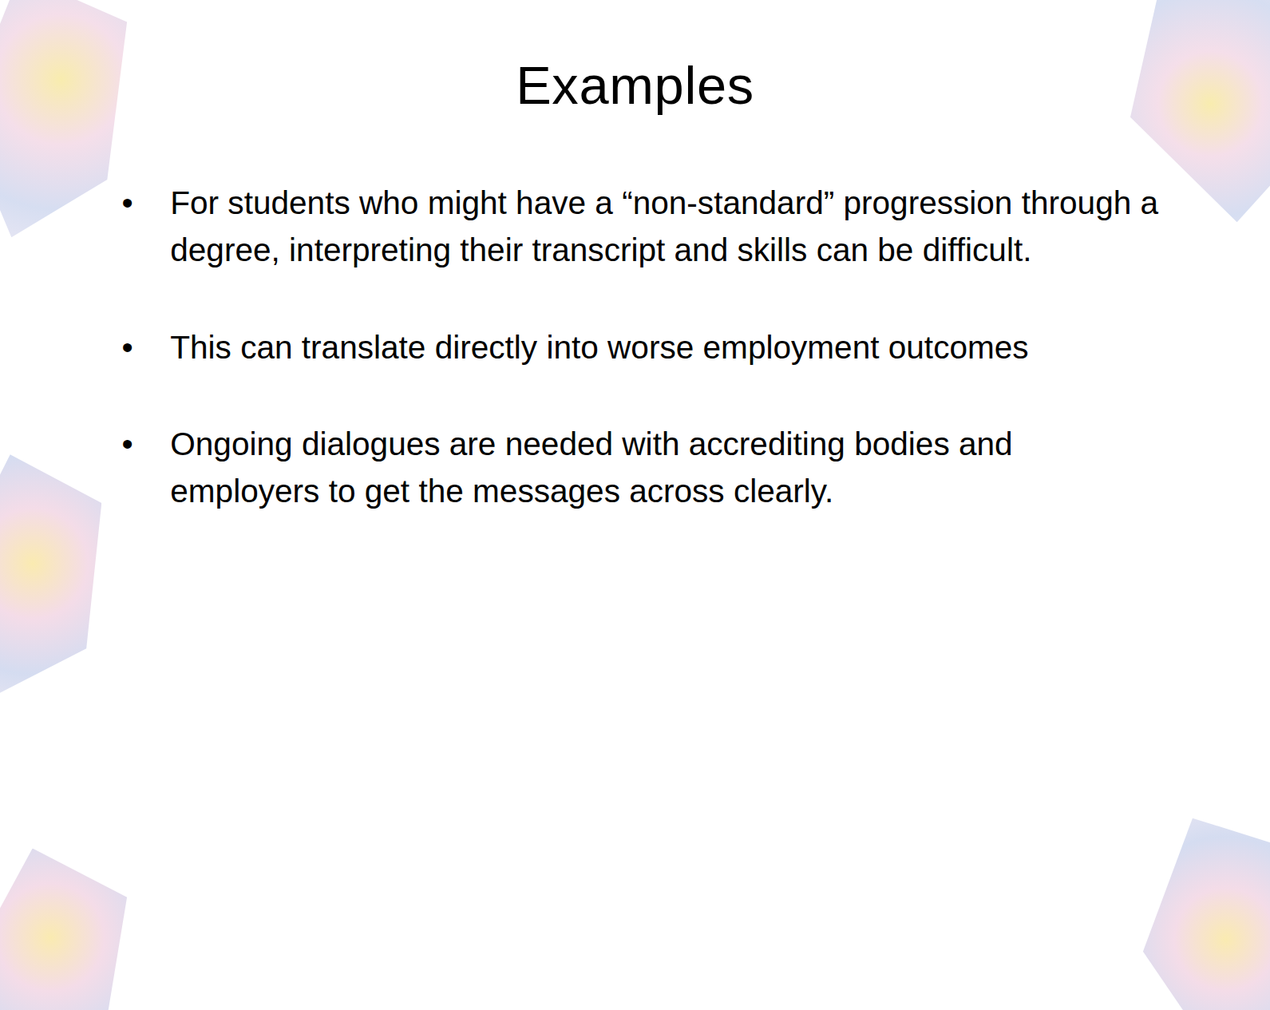Examples
For students who might have a “non-standard” progression through a degree, interpreting their transcript and skills can be difficult.
This can translate directly into worse employment outcomes
Ongoing dialogues are needed with accrediting bodies and employers to get the messages across clearly.